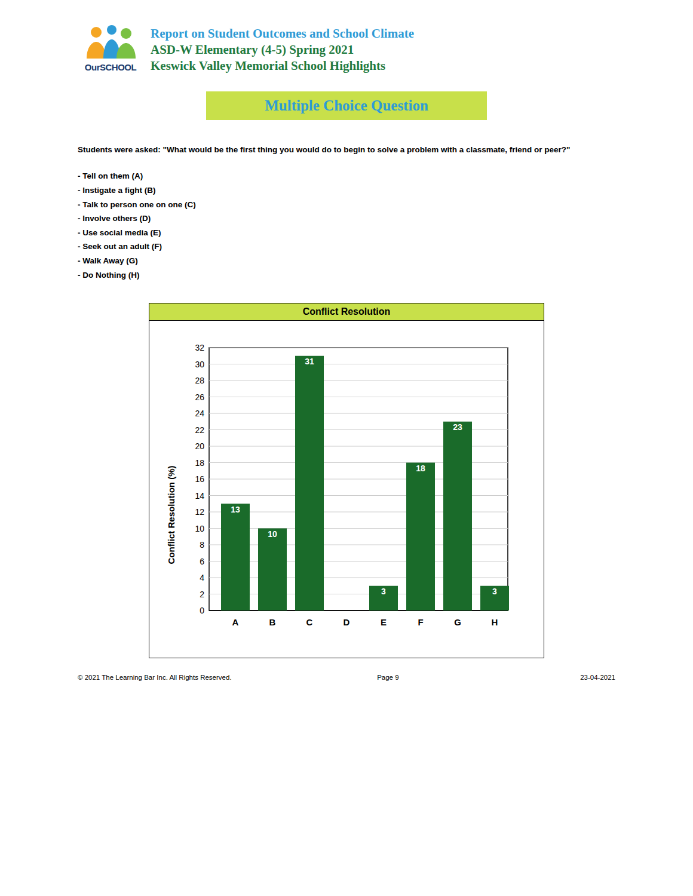Our SCHOOL
Report on Student Outcomes and School Climate
ASD-W Elementary (4-5) Spring 2021
Keswick Valley Memorial School Highlights
Multiple Choice Question
Students were asked: "What would be the first thing you would do to begin to solve a problem with a classmate, friend or peer?"
- Tell on them (A)
- Instigate a fight (B)
- Talk to person one on one (C)
- Involve others (D)
- Use social media (E)
- Seek out an adult (F)
- Walk Away (G)
- Do Nothing (H)
Conflict Resolution
Conflict Resolution (%) 0 2 4 6 8 10 12 14 16 18 20 22 24 26 28 30 32 13 10 31 3 18 23 3 A B C D E F G H
© 2021 The Learning Bar Inc. All Rights Reserved.
Page 9
23-04-2021